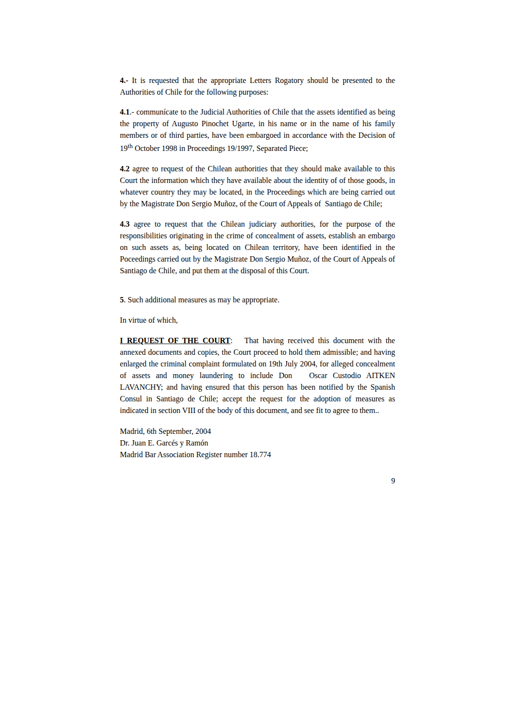4.- It is requested that the appropriate Letters Rogatory should be presented to the Authorities of Chile for the following purposes:
4.1.- communícate to the Judicial Authorities of Chile that the assets identified as being the property of Augusto Pinochet Ugarte, in his name or in the name of his family members or of third parties, have been embargoed in accordance with the Decision of 19th October 1998 in Proceedings 19/1997, Separated Piece;
4.2 agree to request of the Chilean authorities that they should make available to this Court the information which they have available about the identity of of those goods, in whatever country they may be located, in the Proceedings which are being carried out by the Magistrate Don Sergio Muñoz, of the Court of Appeals of Santiago de Chile;
4.3 agree to request that the Chilean judiciary authorities, for the purpose of the responsibilities originating in the crime of concealment of assets, establish an embargo on such assets as, being located on Chilean territory, have been identified in the Poceedings carried out by the Magistrate Don Sergio Muñoz, of the Court of Appeals of Santiago de Chile, and put them at the disposal of this Court.
5. Such additional measures as may be appropriate.
In virtue of which,
I REQUEST OF THE COURT: That having received this document with the annexed documents and copies, the Court proceed to hold them admissible; and having enlarged the criminal complaint formulated on 19th July 2004, for alleged concealment of assets and money laundering to include Don Oscar Custodio AITKEN LAVANCHY; and having ensured that this person has been notified by the Spanish Consul in Santiago de Chile; accept the request for the adoption of measures as indicated in section VIII of the body of this document, and see fit to agree to them..
Madrid, 6th September, 2004
Dr. Juan E. Garcés y Ramón
Madrid Bar Association Register number 18.774
9